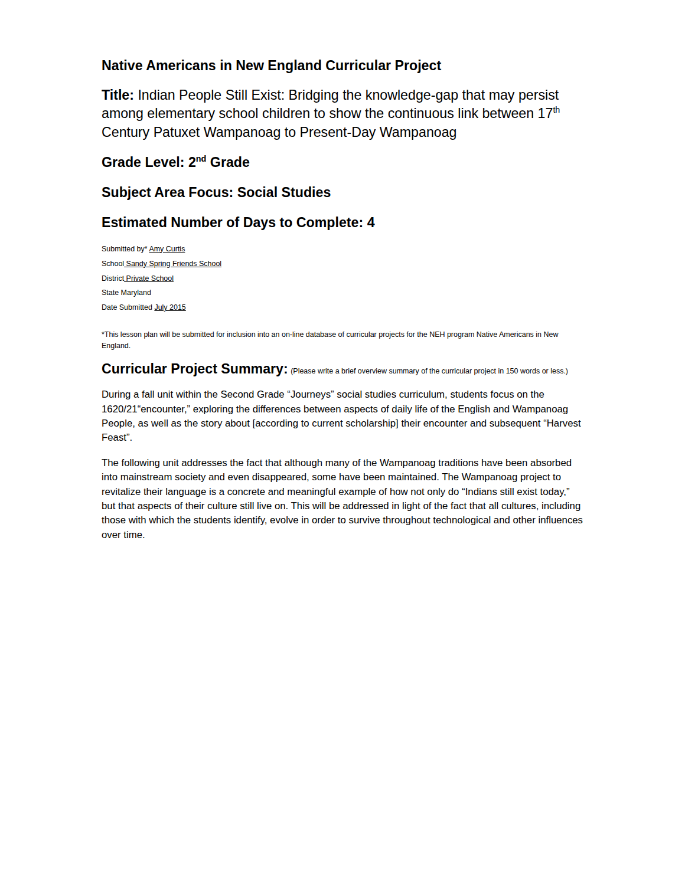Native Americans in New England Curricular Project
Title: Indian People Still Exist: Bridging the knowledge-gap that may persist among elementary school children to show the continuous link between 17th Century Patuxet Wampanoag to Present-Day Wampanoag
Grade Level: 2nd Grade
Subject Area Focus: Social Studies
Estimated Number of Days to Complete: 4
Submitted by* Amy Curtis
School Sandy Spring Friends School
District Private School
State Maryland
Date Submitted July 2015
*This lesson plan will be submitted for inclusion into an on-line database of curricular projects for the NEH program Native Americans in New England.
Curricular Project Summary:
(Please write a brief overview summary of the curricular project in 150 words or less.)
During a fall unit within the Second Grade “Journeys” social studies curriculum, students focus on the 1620/21“encounter,” exploring the differences between aspects of daily life of the English and Wampanoag People, as well as the story about [according to current scholarship] their encounter and subsequent “Harvest Feast”.
The following unit addresses the fact that although many of the Wampanoag traditions have been absorbed into mainstream society and even disappeared, some have been maintained. The Wampanoag project to revitalize their language is a concrete and meaningful example of how not only do “Indians still exist today,” but that aspects of their culture still live on. This will be addressed in light of the fact that all cultures, including those with which the students identify, evolve in order to survive throughout technological and other influences over time.